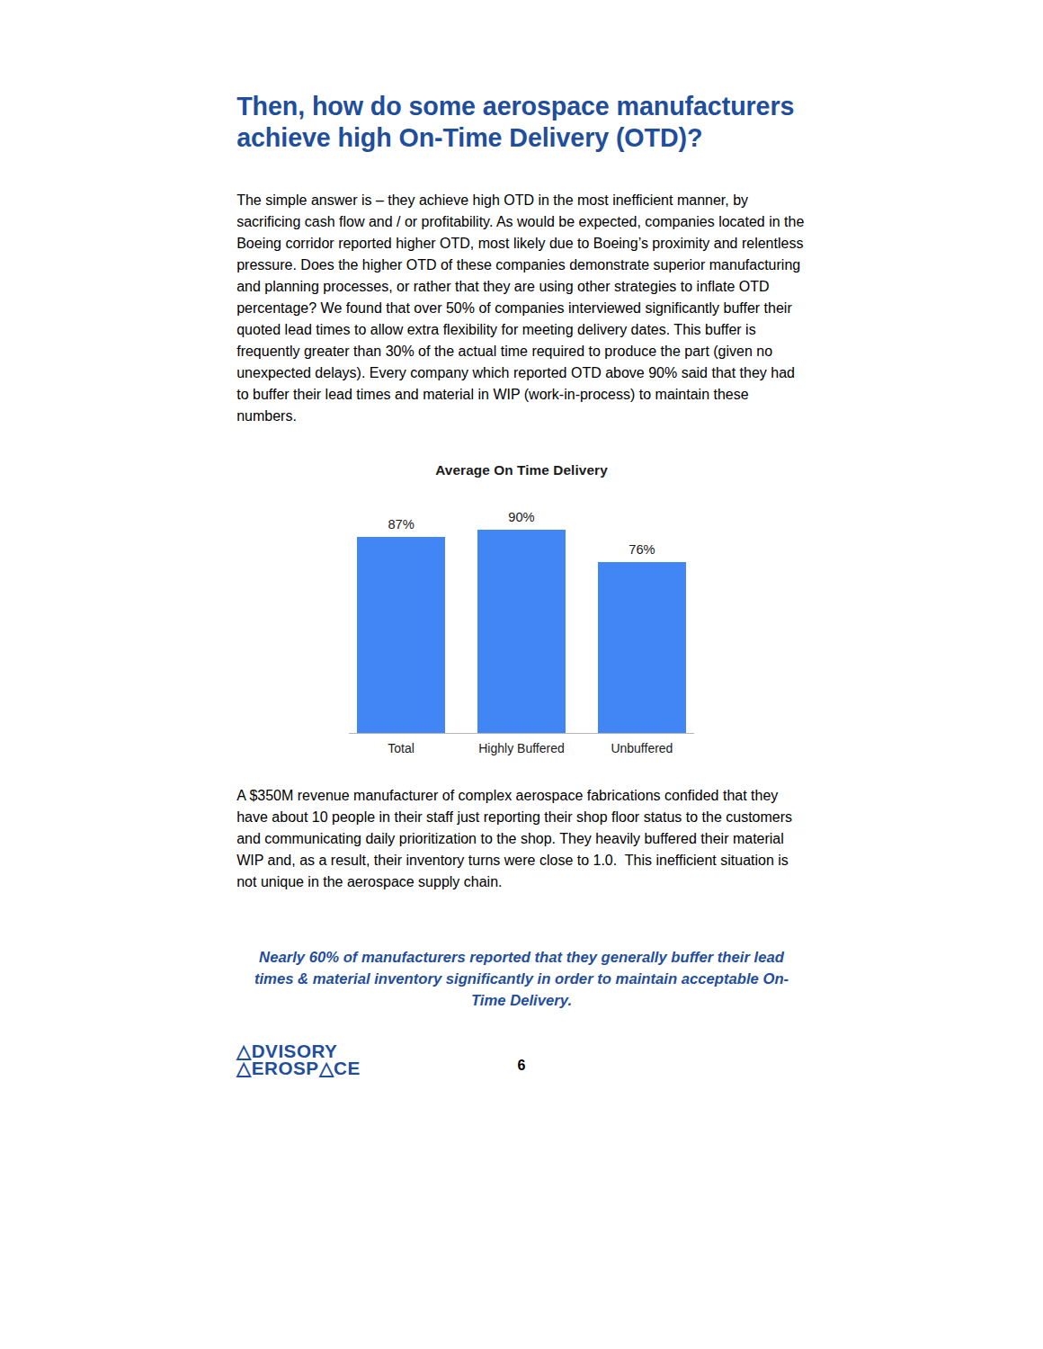Then, how do some aerospace manufacturers achieve high On-Time Delivery (OTD)?
The simple answer is – they achieve high OTD in the most inefficient manner, by sacrificing cash flow and / or profitability. As would be expected, companies located in the Boeing corridor reported higher OTD, most likely due to Boeing’s proximity and relentless pressure. Does the higher OTD of these companies demonstrate superior manufacturing and planning processes, or rather that they are using other strategies to inflate OTD percentage? We found that over 50% of companies interviewed significantly buffer their quoted lead times to allow extra flexibility for meeting delivery dates. This buffer is frequently greater than 30% of the actual time required to produce the part (given no unexpected delays). Every company which reported OTD above 90% said that they had to buffer their lead times and material in WIP (work-in-process) to maintain these numbers.
Average On Time Delivery
87%
90%
76%
Total Highly Buffered Unbuffered
A $350M revenue manufacturer of complex aerospace fabrications confided that they have about 10 people in their staff just reporting their shop floor status to the customers and communicating daily prioritization to the shop. They heavily buffered their material WIP and, as a result, their inventory turns were close to 1.0. This inefficient situation is not unique in the aerospace supply chain.
Nearly 60% of manufacturers reported that they generally buffer their lead times & material inventory significantly in order to maintain acceptable On-Time Delivery.
△DVISORY △EROSP△CE
6